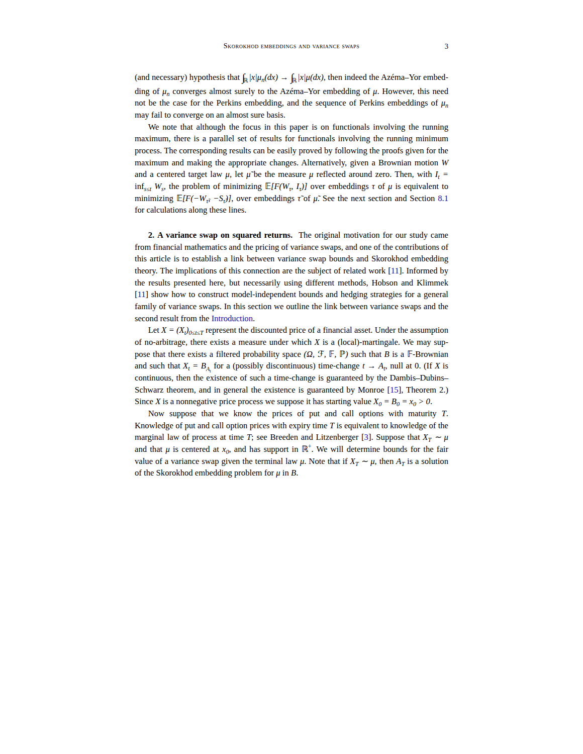Skorokhod embeddings and variance swaps 3
(and necessary) hypothesis that ∫ℝ|x|μn(dx) → ∫ℝ|x|μ(dx), then indeed the Azéma–Yor embedding of μn converges almost surely to the Azéma–Yor embedding of μ. However, this need not be the case for the Perkins embedding, and the sequence of Perkins embeddings of μn may fail to converge on an almost sure basis.
We note that although the focus in this paper is on functionals involving the running maximum, there is a parallel set of results for functionals involving the running minimum process. The corresponding results can be easily proved by following the proofs given for the maximum and making the appropriate changes. Alternatively, given a Brownian motion W and a centered target law μ, let μ̃ be the measure μ reflected around zero. Then, with It = infs≤t Ws, the problem of minimizing 𝔼[F(Wτ, Iτ)] over embeddings τ of μ is equivalent to minimizing 𝔼[F(−Wτ̃, −Sτ̃)], over embeddings τ̃ of μ̃. See the next section and Section 8.1 for calculations along these lines.
2. A variance swap on squared returns. The original motivation for our study came from financial mathematics and the pricing of variance swaps, and one of the contributions of this article is to establish a link between variance swap bounds and Skorokhod embedding theory. The implications of this connection are the subject of related work [11]. Informed by the results presented here, but necessarily using different methods, Hobson and Klimmek [11] show how to construct model-independent bounds and hedging strategies for a general family of variance swaps. In this section we outline the link between variance swaps and the second result from the Introduction.
Let X = (Xt)0≤t≤T represent the discounted price of a financial asset. Under the assumption of no-arbitrage, there exists a measure under which X is a (local)-martingale. We may suppose that there exists a filtered probability space (Ω, ℱ, 𝔽, ℙ) such that B is a 𝔽-Brownian and such that Xt = BAt for a (possibly discontinuous) time-change t → At, null at 0. (If X is continuous, then the existence of such a time-change is guaranteed by the Dambis–Dubins–Schwarz theorem, and in general the existence is guaranteed by Monroe [15], Theorem 2.) Since X is a nonnegative price process we suppose it has starting value X0 = B0 = x0 > 0.
Now suppose that we know the prices of put and call options with maturity T. Knowledge of put and call option prices with expiry time T is equivalent to knowledge of the marginal law of process at time T; see Breeden and Litzenberger [3]. Suppose that XT ∼ μ and that μ is centered at x0, and has support in ℝ+. We will determine bounds for the fair value of a variance swap given the terminal law μ. Note that if XT ∼ μ, then AT is a solution of the Skorokhod embedding problem for μ in B.